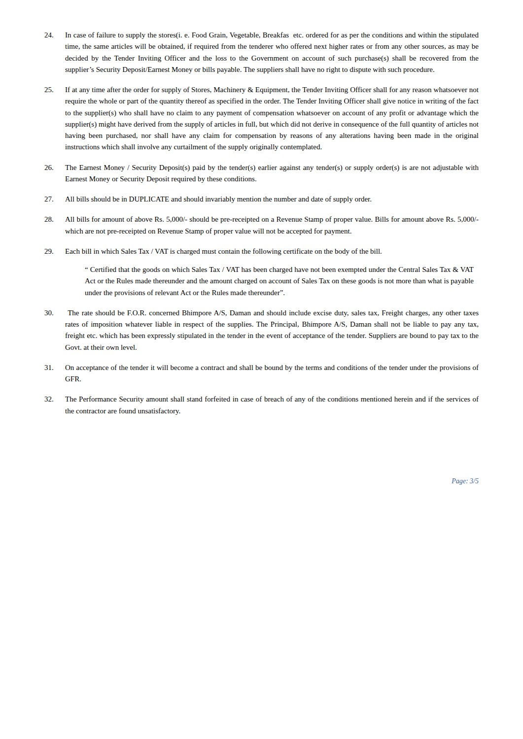24. In case of failure to supply the stores(i. e. Food Grain, Vegetable, Breakfas etc. ordered for as per the conditions and within the stipulated time, the same articles will be obtained, if required from the tenderer who offered next higher rates or from any other sources, as may be decided by the Tender Inviting Officer and the loss to the Government on account of such purchase(s) shall be recovered from the supplier’s Security Deposit/Earnest Money or bills payable. The suppliers shall have no right to dispute with such procedure.
25. If at any time after the order for supply of Stores, Machinery & Equipment, the Tender Inviting Officer shall for any reason whatsoever not require the whole or part of the quantity thereof as specified in the order. The Tender Inviting Officer shall give notice in writing of the fact to the supplier(s) who shall have no claim to any payment of compensation whatsoever on account of any profit or advantage which the supplier(s) might have derived from the supply of articles in full, but which did not derive in consequence of the full quantity of articles not having been purchased, nor shall have any claim for compensation by reasons of any alterations having been made in the original instructions which shall involve any curtailment of the supply originally contemplated.
26. The Earnest Money / Security Deposit(s) paid by the tender(s) earlier against any tender(s) or supply order(s) is are not adjustable with Earnest Money or Security Deposit required by these conditions.
27. All bills should be in DUPLICATE and should invariably mention the number and date of supply order.
28. All bills for amount of above Rs. 5,000/- should be pre-receipted on a Revenue Stamp of proper value. Bills for amount above Rs. 5,000/- which are not pre-receipted on Revenue Stamp of proper value will not be accepted for payment.
29. Each bill in which Sales Tax / VAT is charged must contain the following certificate on the body of the bill.
“ Certified that the goods on which Sales Tax / VAT has been charged have not been exempted under the Central Sales Tax & VAT Act or the Rules made thereunder and the amount charged on account of Sales Tax on these goods is not more than what is payable under the provisions of relevant Act or the Rules made thereunder”.
30. The rate should be F.O.R. concerned Bhimpore A/S, Daman and should include excise duty, sales tax, Freight charges, any other taxes rates of imposition whatever liable in respect of the supplies. The Principal, Bhimpore A/S, Daman shall not be liable to pay any tax, freight etc. which has been expressly stipulated in the tender in the event of acceptance of the tender. Suppliers are bound to pay tax to the Govt. at their own level.
31. On acceptance of the tender it will become a contract and shall be bound by the terms and conditions of the tender under the provisions of GFR.
32. The Performance Security amount shall stand forfeited in case of breach of any of the conditions mentioned herein and if the services of the contractor are found unsatisfactory.
Page: 3/5